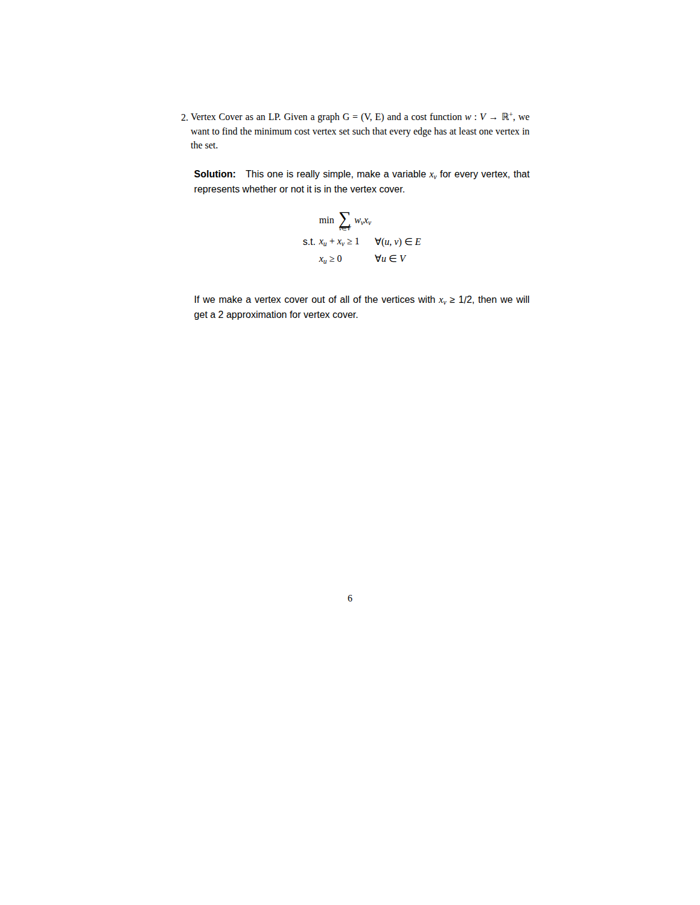Vertex Cover as an LP. Given a graph G = (V, E) and a cost function w : V → ℝ+, we want to find the minimum cost vertex set such that every edge has at least one vertex in the set.
Solution: This one is really simple, make a variable xv for every vertex, that represents whether or not it is in the vertex cover.
| | min ∑ v ∈ V w v x v | |
| s.t. | x u + x v ≥ 1 | ∀( u , v ) ∈ E |
| | x u ≥ 0 | ∀ u ∈ V |
If we make a vertex cover out of all of the vertices with xv ≥ 1/2, then we will get a 2 approximation for vertex cover.
6